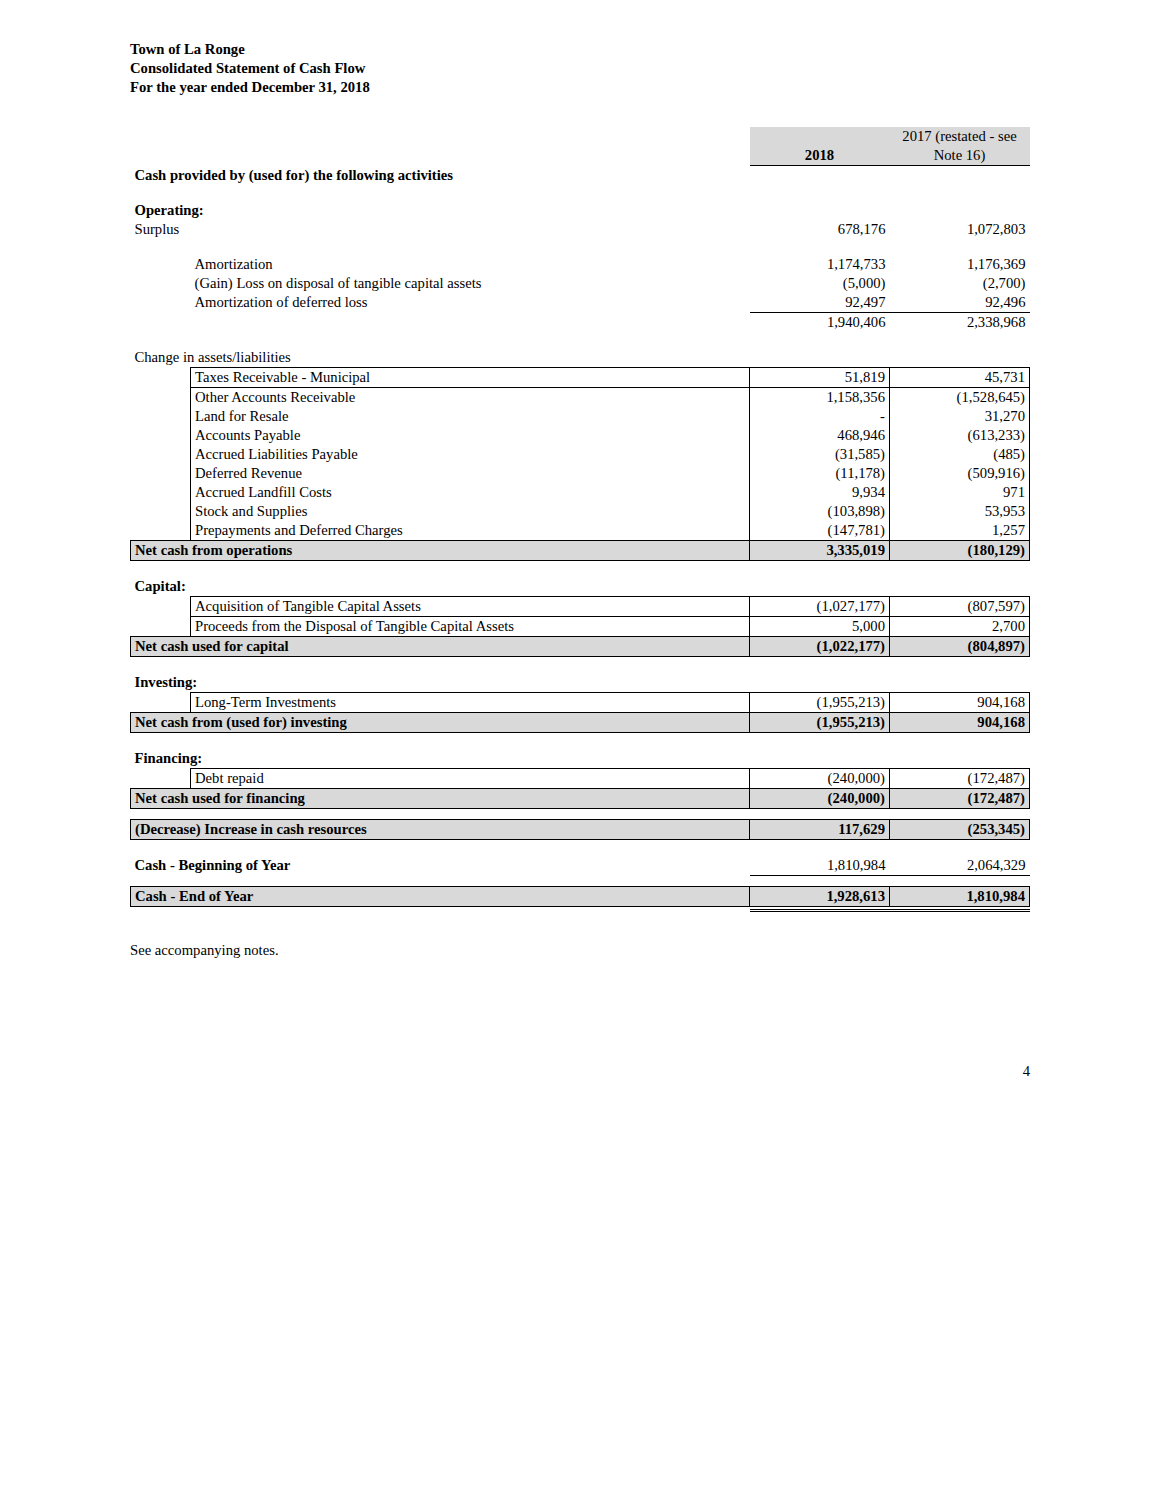Town of La Ronge
Consolidated Statement of Cash Flow
For the year ended December 31, 2018
| | | 2017 (restated - see |
| | 2018 | Note 16) |
| Cash provided by (used for) the following activities | | |
| Operating: | | |
| Surplus | 678,176 | 1,072,803 |
| | Amortization | 1,174,733 | 1,176,369 |
| | (Gain) Loss on disposal of tangible capital assets | (5,000) | (2,700) |
| | Amortization of deferred loss | 92,497 | 92,496 |
| | | 1,940,406 | 2,338,968 |
| Change in assets/liabilities | | |
| | Taxes Receivable - Municipal | 51,819 | 45,731 |
| | Other Accounts Receivable | 1,158,356 | (1,528,645) |
| | Land for Resale | - | 31,270 |
| | Accounts Payable | 468,946 | (613,233) |
| | Accrued Liabilities Payable | (31,585) | (485) |
| | Deferred Revenue | (11,178) | (509,916) |
| | Accrued Landfill Costs | 9,934 | 971 |
| | Stock and Supplies | (103,898) | 53,953 |
| | Prepayments and Deferred Charges | (147,781) | 1,257 |
| Net cash from operations | 3,335,019 | (180,129) |
| Capital: | | |
| | Acquisition of Tangible Capital Assets | (1,027,177) | (807,597) |
| | Proceeds from the Disposal of Tangible Capital Assets | 5,000 | 2,700 |
| Net cash used for capital | (1,022,177) | (804,897) |
| Investing: | | |
| | Long-Term Investments | (1,955,213) | 904,168 |
| Net cash from (used for) investing | (1,955,213) | 904,168 |
| Financing: | | |
| | Debt repaid | (240,000) | (172,487) |
| Net cash used for financing | (240,000) | (172,487) |
| (Decrease) Increase in cash resources | 117,629 | (253,345) |
| Cash - Beginning of Year | 1,810,984 | 2,064,329 |
| Cash - End of Year | 1,928,613 | 1,810,984 |
See accompanying notes.
4